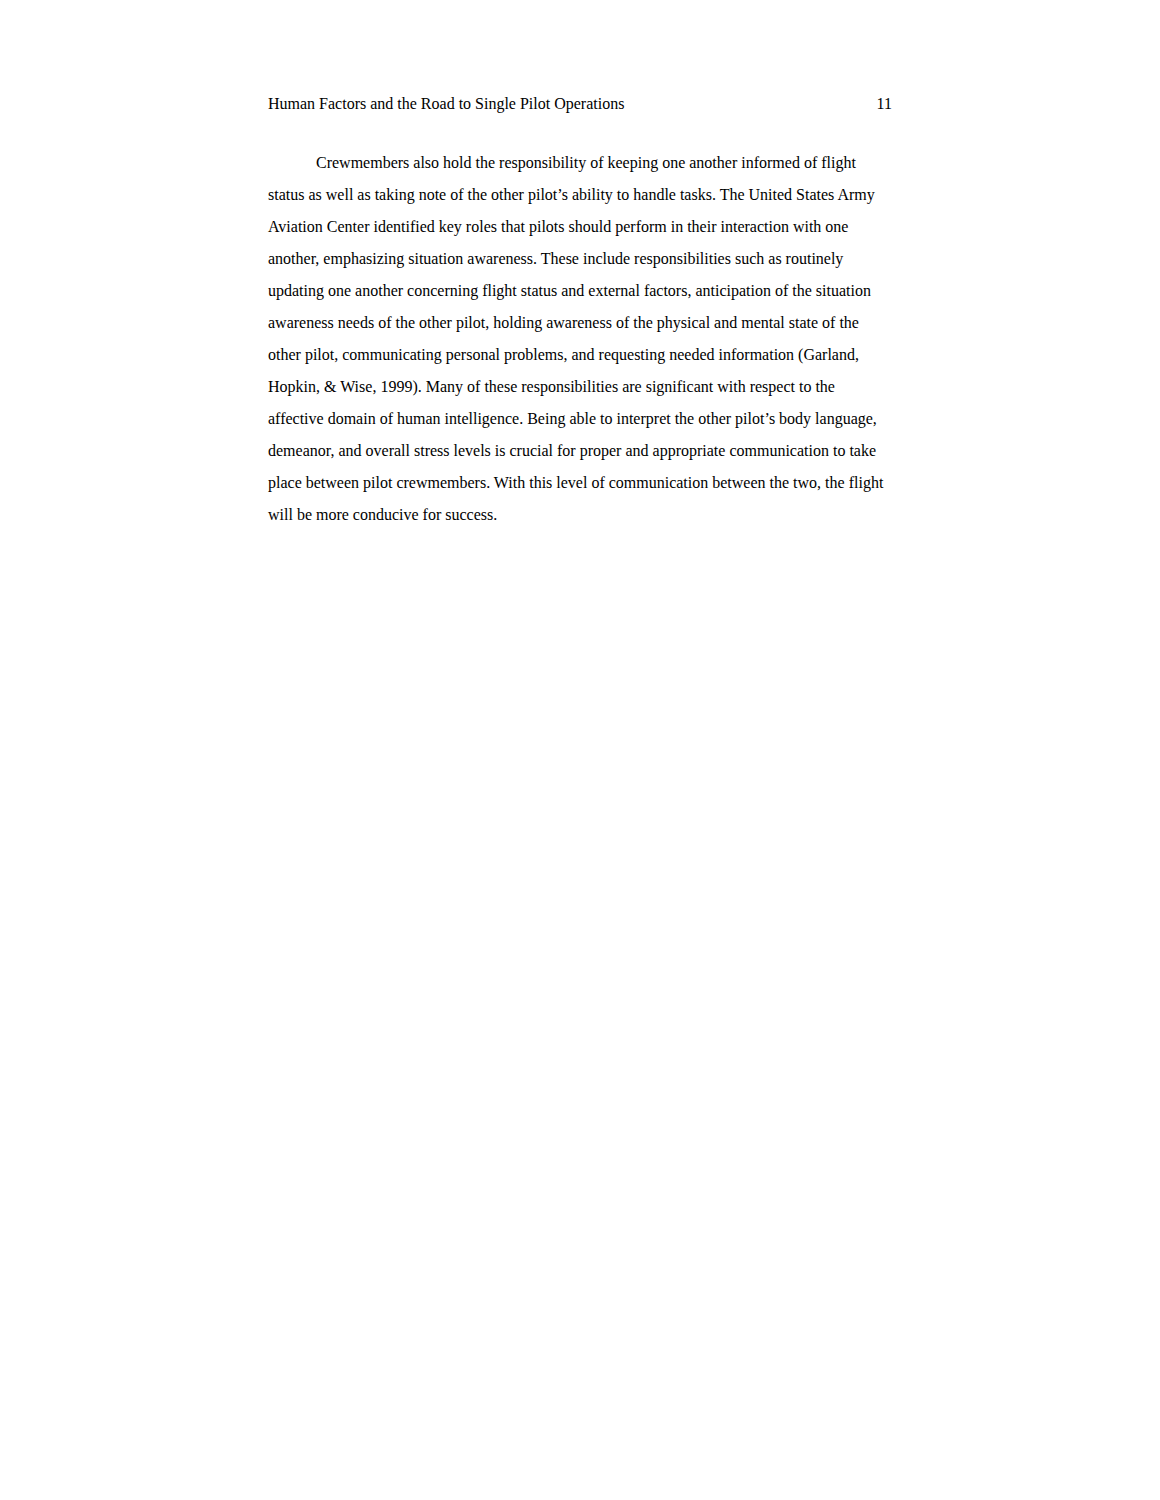Human Factors and the Road to Single Pilot Operations 11
Crewmembers also hold the responsibility of keeping one another informed of flight status as well as taking note of the other pilot’s ability to handle tasks. The United States Army Aviation Center identified key roles that pilots should perform in their interaction with one another, emphasizing situation awareness. These include responsibilities such as routinely updating one another concerning flight status and external factors, anticipation of the situation awareness needs of the other pilot, holding awareness of the physical and mental state of the other pilot, communicating personal problems, and requesting needed information (Garland, Hopkin, & Wise, 1999). Many of these responsibilities are significant with respect to the affective domain of human intelligence. Being able to interpret the other pilot’s body language, demeanor, and overall stress levels is crucial for proper and appropriate communication to take place between pilot crewmembers. With this level of communication between the two, the flight will be more conducive for success.